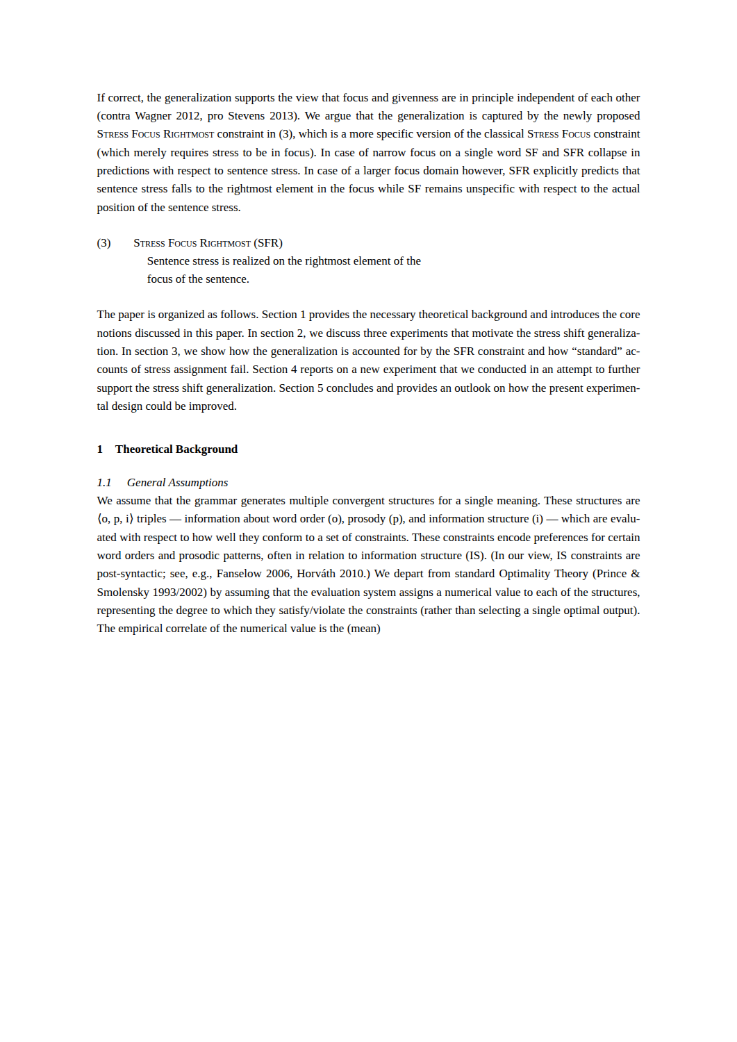If correct, the generalization supports the view that focus and givenness are in principle independent of each other (contra Wagner 2012, pro Stevens 2013). We argue that the generalization is captured by the newly proposed Stress Focus Rightmost constraint in (3), which is a more specific version of the classical Stress Focus constraint (which merely requires stress to be in focus). In case of narrow focus on a single word SF and SFR collapse in predictions with respect to sentence stress. In case of a larger focus domain however, SFR explicitly predicts that sentence stress falls to the rightmost element in the focus while SF remains unspecific with respect to the actual position of the sentence stress.
(3)
Stress Focus Rightmost (SFR)
Sentence stress is realized on the rightmost element of the focus of the sentence.
The paper is organized as follows. Section 1 provides the necessary theoretical background and introduces the core notions discussed in this paper. In section 2, we discuss three experiments that motivate the stress shift generalization. In section 3, we show how the generalization is accounted for by the SFR constraint and how “standard” accounts of stress assignment fail. Section 4 reports on a new experiment that we conducted in an attempt to further support the stress shift generalization. Section 5 concludes and provides an outlook on how the present experimental design could be improved.
1 Theoretical Background
1.1 General Assumptions
We assume that the grammar generates multiple convergent structures for a single meaning. These structures are ⟨o, p, i⟩ triples — information about word order (o), prosody (p), and information structure (i) — which are evaluated with respect to how well they conform to a set of constraints. These constraints encode preferences for certain word orders and prosodic patterns, often in relation to information structure (IS). (In our view, IS constraints are post-syntactic; see, e.g., Fanselow 2006, Horváth 2010.) We depart from standard Optimality Theory (Prince & Smolensky 1993/2002) by assuming that the evaluation system assigns a numerical value to each of the structures, representing the degree to which they satisfy/violate the constraints (rather than selecting a single optimal output). The empirical correlate of the numerical value is the (mean)